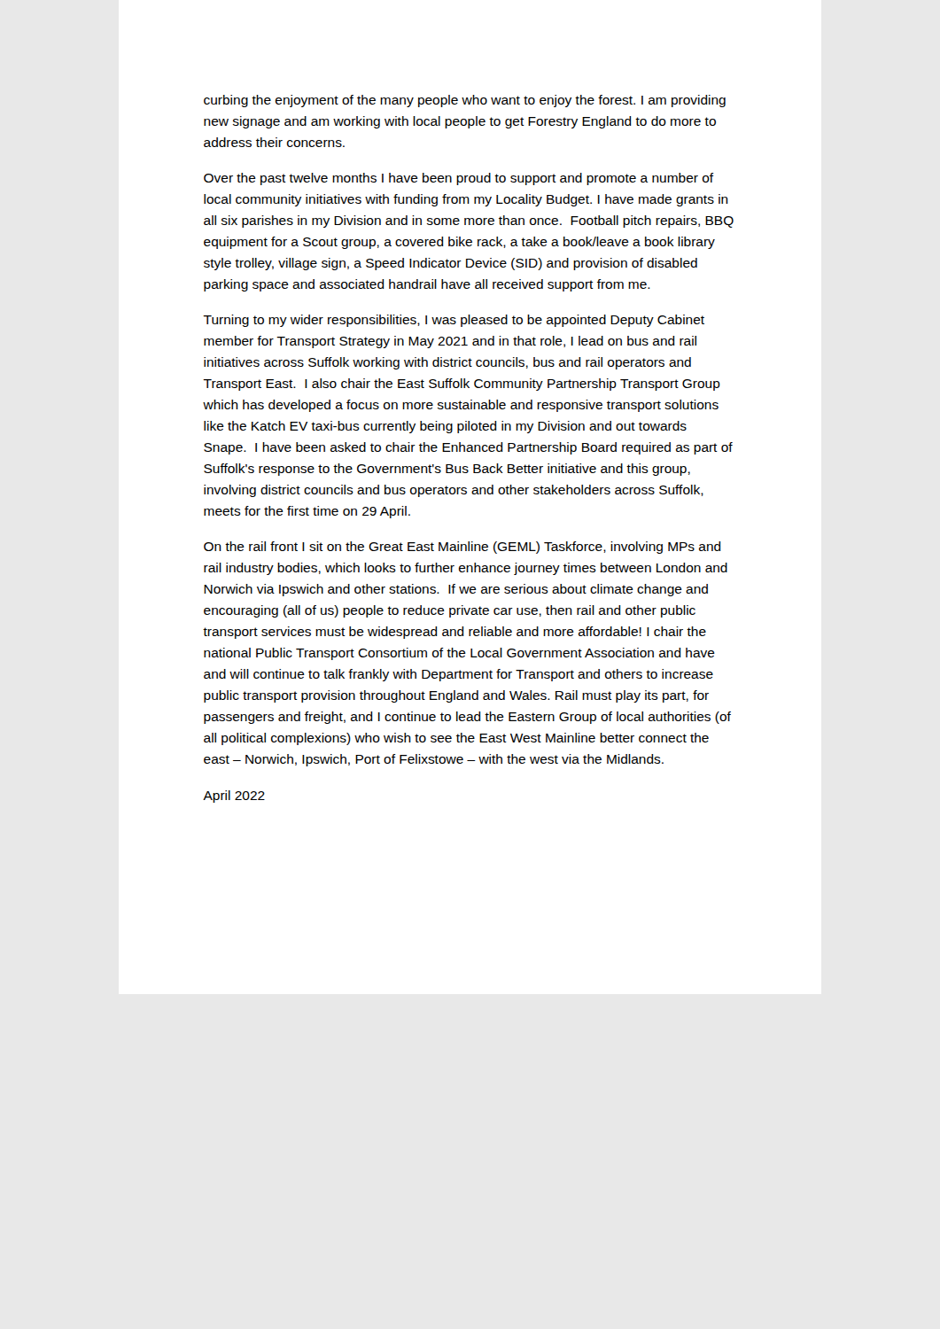curbing the enjoyment of the many people who want to enjoy the forest. I am providing new signage and am working with local people to get Forestry England to do more to address their concerns.
Over the past twelve months I have been proud to support and promote a number of local community initiatives with funding from my Locality Budget. I have made grants in all six parishes in my Division and in some more than once. Football pitch repairs, BBQ equipment for a Scout group, a covered bike rack, a take a book/leave a book library style trolley, village sign, a Speed Indicator Device (SID) and provision of disabled parking space and associated handrail have all received support from me.
Turning to my wider responsibilities, I was pleased to be appointed Deputy Cabinet member for Transport Strategy in May 2021 and in that role, I lead on bus and rail initiatives across Suffolk working with district councils, bus and rail operators and Transport East. I also chair the East Suffolk Community Partnership Transport Group which has developed a focus on more sustainable and responsive transport solutions like the Katch EV taxi-bus currently being piloted in my Division and out towards Snape. I have been asked to chair the Enhanced Partnership Board required as part of Suffolk's response to the Government's Bus Back Better initiative and this group, involving district councils and bus operators and other stakeholders across Suffolk, meets for the first time on 29 April.
On the rail front I sit on the Great East Mainline (GEML) Taskforce, involving MPs and rail industry bodies, which looks to further enhance journey times between London and Norwich via Ipswich and other stations. If we are serious about climate change and encouraging (all of us) people to reduce private car use, then rail and other public transport services must be widespread and reliable and more affordable! I chair the national Public Transport Consortium of the Local Government Association and have and will continue to talk frankly with Department for Transport and others to increase public transport provision throughout England and Wales. Rail must play its part, for passengers and freight, and I continue to lead the Eastern Group of local authorities (of all political complexions) who wish to see the East West Mainline better connect the east – Norwich, Ipswich, Port of Felixstowe – with the west via the Midlands.
April 2022